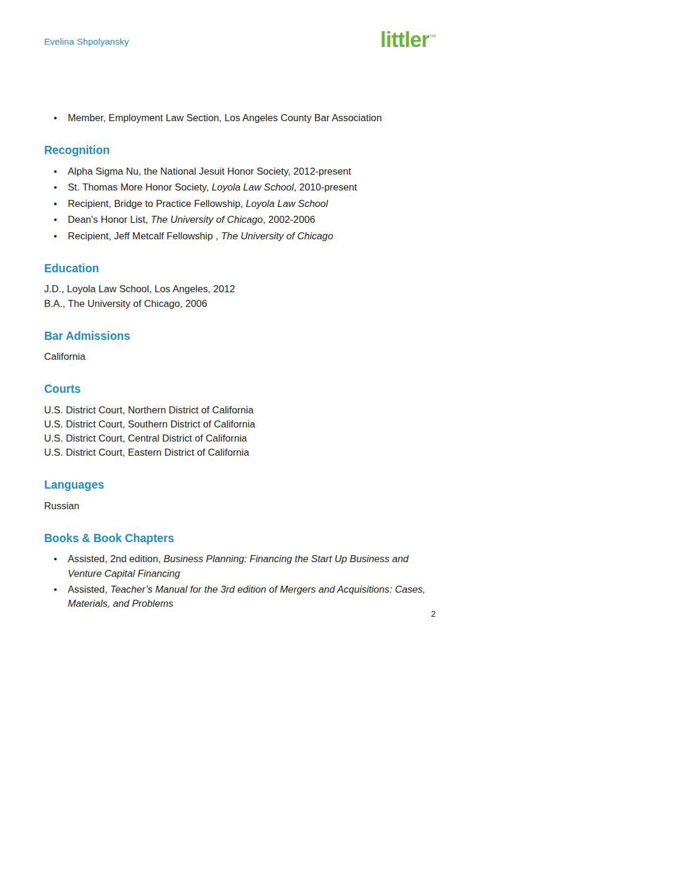Evelina Shpolyansky
littler™
Member, Employment Law Section, Los Angeles County Bar Association
Recognition
Alpha Sigma Nu, the National Jesuit Honor Society, 2012-present
St. Thomas More Honor Society, Loyola Law School, 2010-present
Recipient, Bridge to Practice Fellowship, Loyola Law School
Dean's Honor List, The University of Chicago, 2002-2006
Recipient, Jeff Metcalf Fellowship , The University of Chicago
Education
J.D., Loyola Law School, Los Angeles, 2012
B.A., The University of Chicago, 2006
Bar Admissions
California
Courts
U.S. District Court, Northern District of California
U.S. District Court, Southern District of California
U.S. District Court, Central District of California
U.S. District Court, Eastern District of California
Languages
Russian
Books & Book Chapters
Assisted, 2nd edition, Business Planning: Financing the Start Up Business and Venture Capital Financing
Assisted, Teacher’s Manual for the 3rd edition of Mergers and Acquisitions: Cases, Materials, and Problems
2